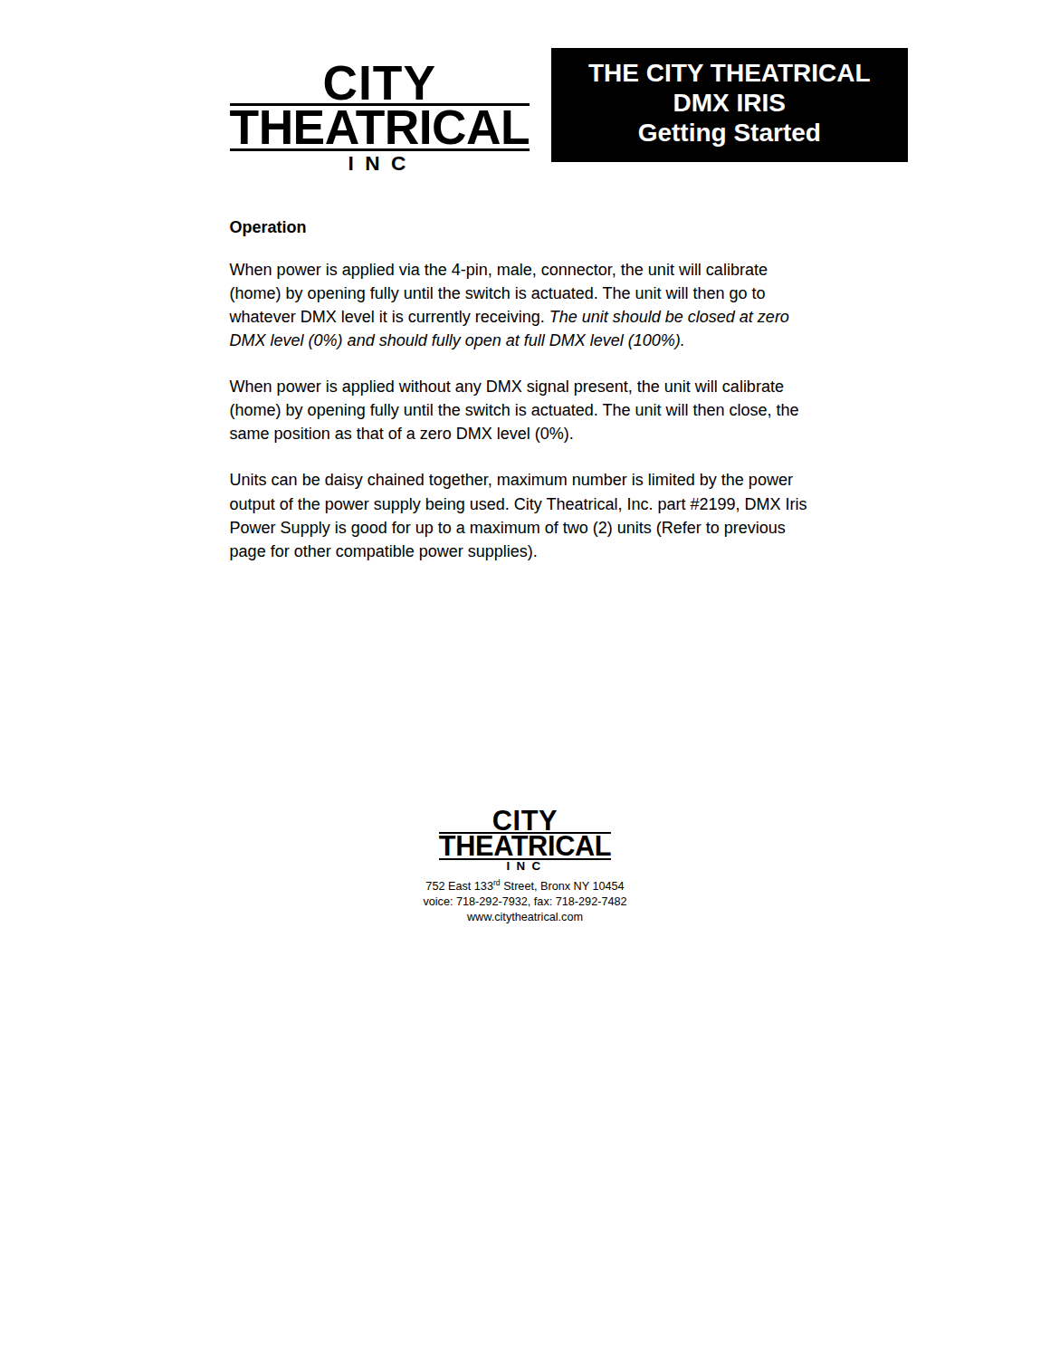CITY
THEATRICAL
INC
THE CITY THEATRICAL
DMX IRIS
Getting Started
Operation
When power is applied via the 4-pin, male, connector, the unit will calibrate (home) by opening fully until the switch is actuated. The unit will then go to whatever DMX level it is currently receiving. The unit should be closed at zero DMX level (0%) and should fully open at full DMX level (100%).
When power is applied without any DMX signal present, the unit will calibrate (home) by opening fully until the switch is actuated. The unit will then close, the same position as that of a zero DMX level (0%).
Units can be daisy chained together, maximum number is limited by the power output of the power supply being used. City Theatrical, Inc. part #2199, DMX Iris Power Supply is good for up to a maximum of two (2) units (Refer to previous page for other compatible power supplies).
CITY
THEATRICAL
INC
752 East 133rd Street, Bronx NY 10454
voice: 718-292-7932, fax: 718-292-7482
www.citytheatrical.com